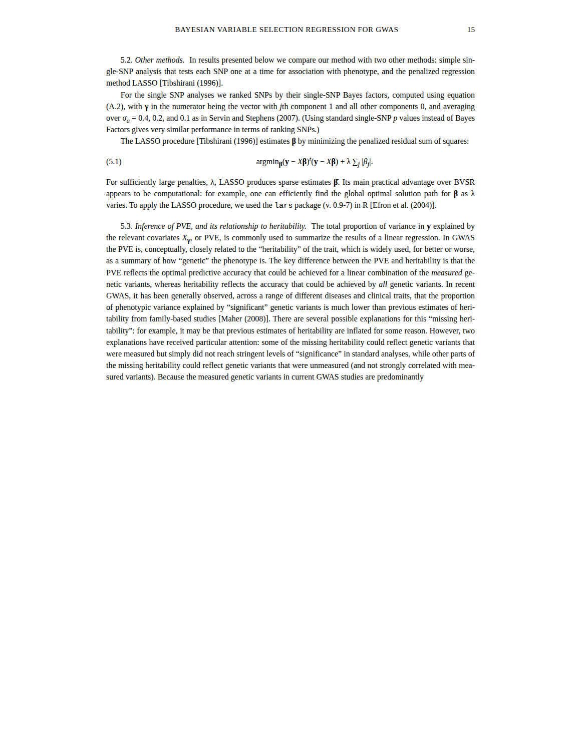BAYESIAN VARIABLE SELECTION REGRESSION FOR GWAS 15
5.2. Other methods. In results presented below we compare our method with two other methods: simple single-SNP analysis that tests each SNP one at a time for association with phenotype, and the penalized regression method LASSO [Tibshirani (1996)].
For the single SNP analyses we ranked SNPs by their single-SNP Bayes factors, computed using equation (A.2), with γ in the numerator being the vector with jth component 1 and all other components 0, and averaging over σa = 0.4, 0.2, and 0.1 as in Servin and Stephens (2007). (Using standard single-SNP p values instead of Bayes Factors gives very similar performance in terms of ranking SNPs.)
The LASSO procedure [Tibshirani (1996)] estimates β by minimizing the penalized residual sum of squares:
(5.1) argminβ(y − Xβ)t(y − Xβ) + λ ∑j |βj|.
For sufficiently large penalties, λ, LASSO produces sparse estimates β̂. Its main practical advantage over BVSR appears to be computational: for example, one can efficiently find the global optimal solution path for β as λ varies. To apply the LASSO procedure, we used the lars package (v. 0.9-7) in R [Efron et al. (2004)].
5.3. Inference of PVE, and its relationship to heritability. The total proportion of variance in y explained by the relevant covariates Xγ, or PVE, is commonly used to summarize the results of a linear regression. In GWAS the PVE is, conceptually, closely related to the “heritability” of the trait, which is widely used, for better or worse, as a summary of how “genetic” the phenotype is. The key difference between the PVE and heritability is that the PVE reflects the optimal predictive accuracy that could be achieved for a linear combination of the measured genetic variants, whereas heritability reflects the accuracy that could be achieved by all genetic variants. In recent GWAS, it has been generally observed, across a range of different diseases and clinical traits, that the proportion of phenotypic variance explained by “significant” genetic variants is much lower than previous estimates of heritability from family-based studies [Maher (2008)]. There are several possible explanations for this “missing heritability”: for example, it may be that previous estimates of heritability are inflated for some reason. However, two explanations have received particular attention: some of the missing heritability could reflect genetic variants that were measured but simply did not reach stringent levels of “significance” in standard analyses, while other parts of the missing heritability could reflect genetic variants that were unmeasured (and not strongly correlated with measured variants). Because the measured genetic variants in current GWAS studies are predominantly